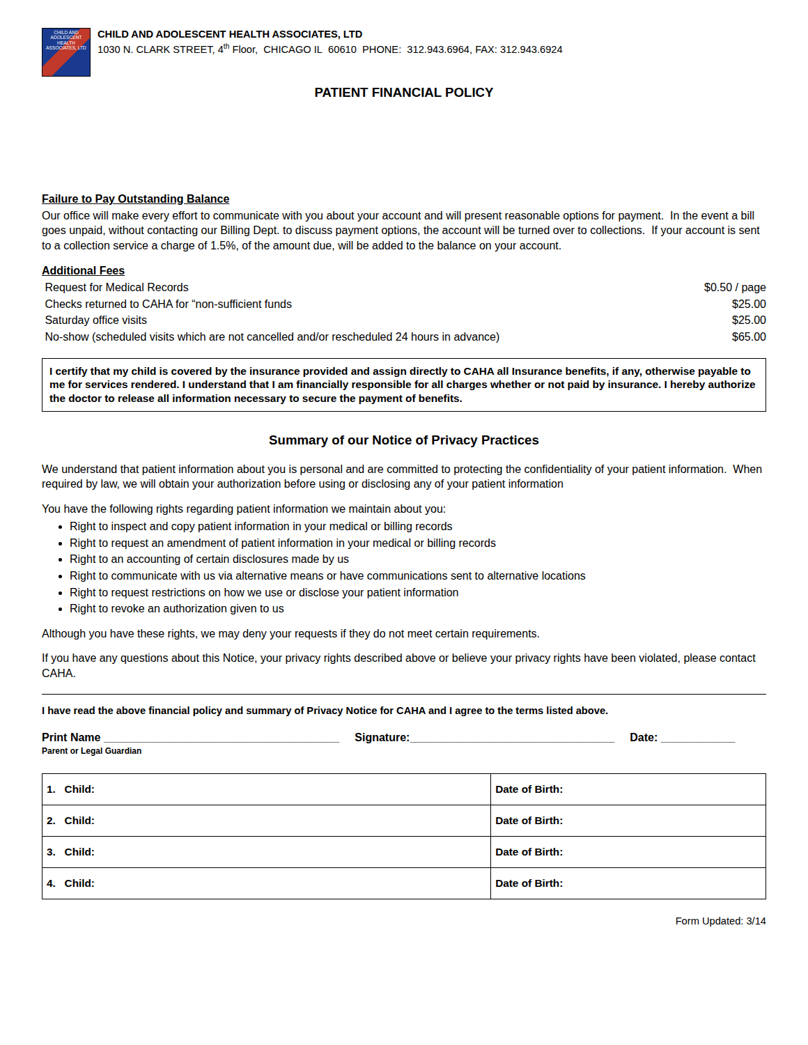CHILD AND ADOLESCENT
HEALTH
ASSOCIATES, LTD
CHILD AND ADOLESCENT HEALTH ASSOCIATES, LTD
1030 N. CLARK STREET, 4th Floor, CHICAGO IL 60610 PHONE: 312.943.6964, FAX: 312.943.6924
PATIENT FINANCIAL POLICY
Failure to Pay Outstanding Balance
Our office will make every effort to communicate with you about your account and will present reasonable options for payment. In the event a bill goes unpaid, without contacting our Billing Dept. to discuss payment options, the account will be turned over to collections. If your account is sent to a collection service a charge of 1.5%, of the amount due, will be added to the balance on your account.
Additional Fees
| Request for Medical Records | $0.50 / page |
| Checks returned to CAHA for “non-sufficient funds | $25.00 |
| Saturday office visits | $25.00 |
| No-show (scheduled visits which are not cancelled and/or rescheduled 24 hours in advance) | $65.00 |
I certify that my child is covered by the insurance provided and assign directly to CAHA all Insurance benefits, if any, otherwise payable to me for services rendered. I understand that I am financially responsible for all charges whether or not paid by insurance. I hereby authorize the doctor to release all information necessary to secure the payment of benefits.
Summary of our Notice of Privacy Practices
We understand that patient information about you is personal and are committed to protecting the confidentiality of your patient information. When required by law, we will obtain your authorization before using or disclosing any of your patient information
You have the following rights regarding patient information we maintain about you:
Right to inspect and copy patient information in your medical or billing records
Right to request an amendment of patient information in your medical or billing records
Right to an accounting of certain disclosures made by us
Right to communicate with us via alternative means or have communications sent to alternative locations
Right to request restrictions on how we use or disclose your patient information
Right to revoke an authorization given to us
Although you have these rights, we may deny your requests if they do not meet certain requirements.
If you have any questions about this Notice, your privacy rights described above or believe your privacy rights have been violated, please contact CAHA.
I have read the above financial policy and summary of Privacy Notice for CAHA and I agree to the terms listed above.
Print Name ______________________________________ Signature:_________________________________ Date: ____________
Parent or Legal Guardian
| 1. Child: | Date of Birth: |
| 2. Child: | Date of Birth: |
| 3. Child: | Date of Birth: |
| 4. Child: | Date of Birth: |
Form Updated: 3/14